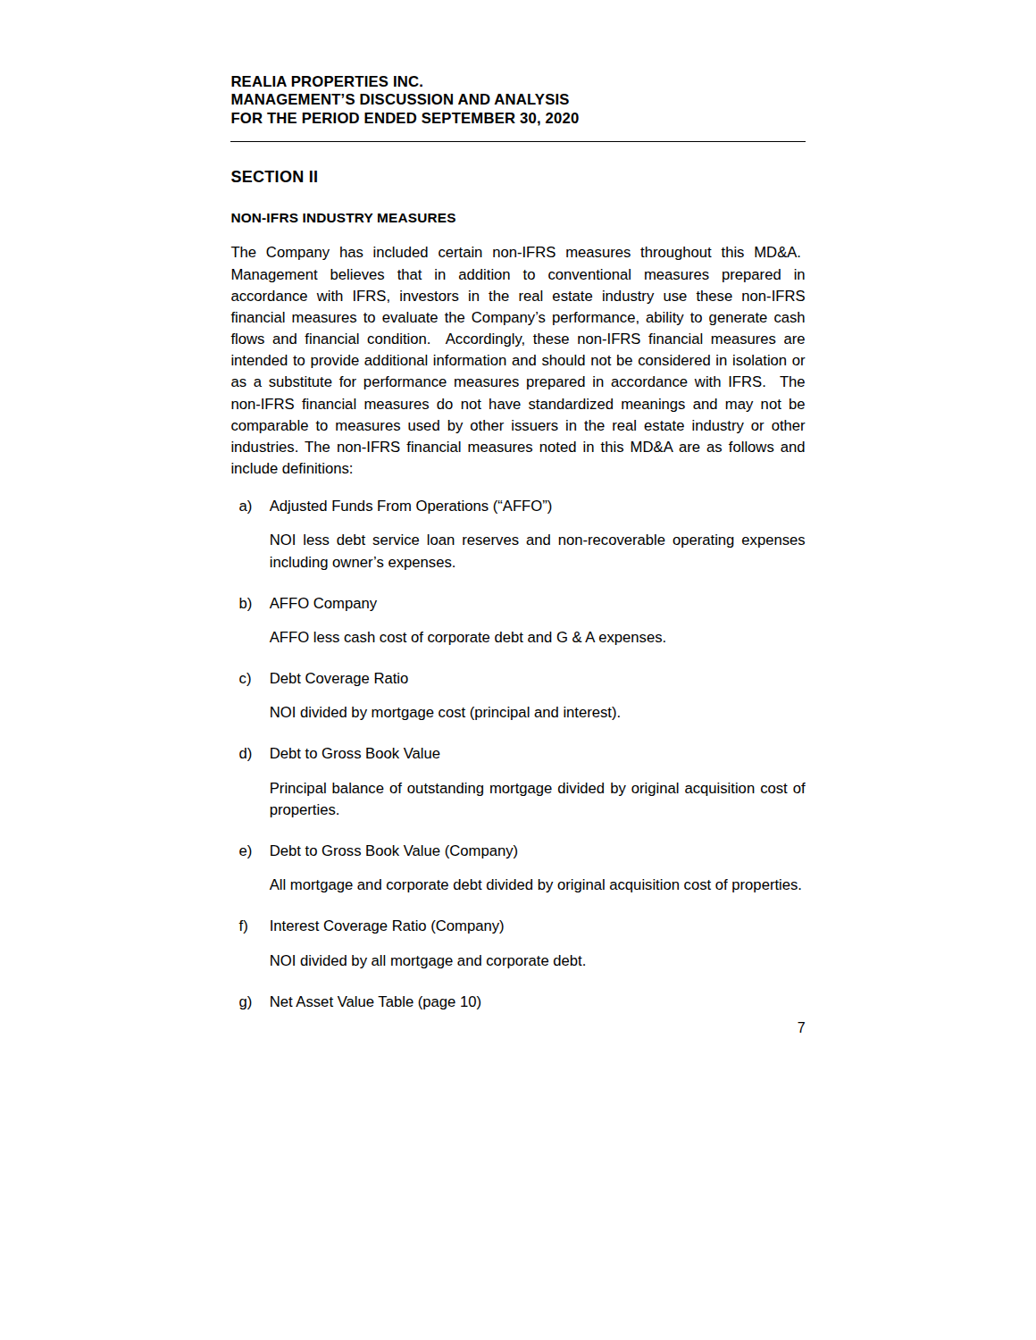REALIA PROPERTIES INC.
MANAGEMENT’S DISCUSSION AND ANALYSIS
FOR THE PERIOD ENDED SEPTEMBER 30, 2020
SECTION II
NON-IFRS INDUSTRY MEASURES
The Company has included certain non-IFRS measures throughout this MD&A. Management believes that in addition to conventional measures prepared in accordance with IFRS, investors in the real estate industry use these non-IFRS financial measures to evaluate the Company’s performance, ability to generate cash flows and financial condition. Accordingly, these non-IFRS financial measures are intended to provide additional information and should not be considered in isolation or as a substitute for performance measures prepared in accordance with IFRS. The non-IFRS financial measures do not have standardized meanings and may not be comparable to measures used by other issuers in the real estate industry or other industries. The non-IFRS financial measures noted in this MD&A are as follows and include definitions:
a)
Adjusted Funds From Operations (“AFFO”)
NOI less debt service loan reserves and non-recoverable operating expenses including owner’s expenses.
b)
AFFO Company
AFFO less cash cost of corporate debt and G & A expenses.
c)
Debt Coverage Ratio
NOI divided by mortgage cost (principal and interest).
d)
Debt to Gross Book Value
Principal balance of outstanding mortgage divided by original acquisition cost of properties.
e)
Debt to Gross Book Value (Company)
All mortgage and corporate debt divided by original acquisition cost of properties.
f)
Interest Coverage Ratio (Company)
NOI divided by all mortgage and corporate debt.
g)
Net Asset Value Table (page 10)
7